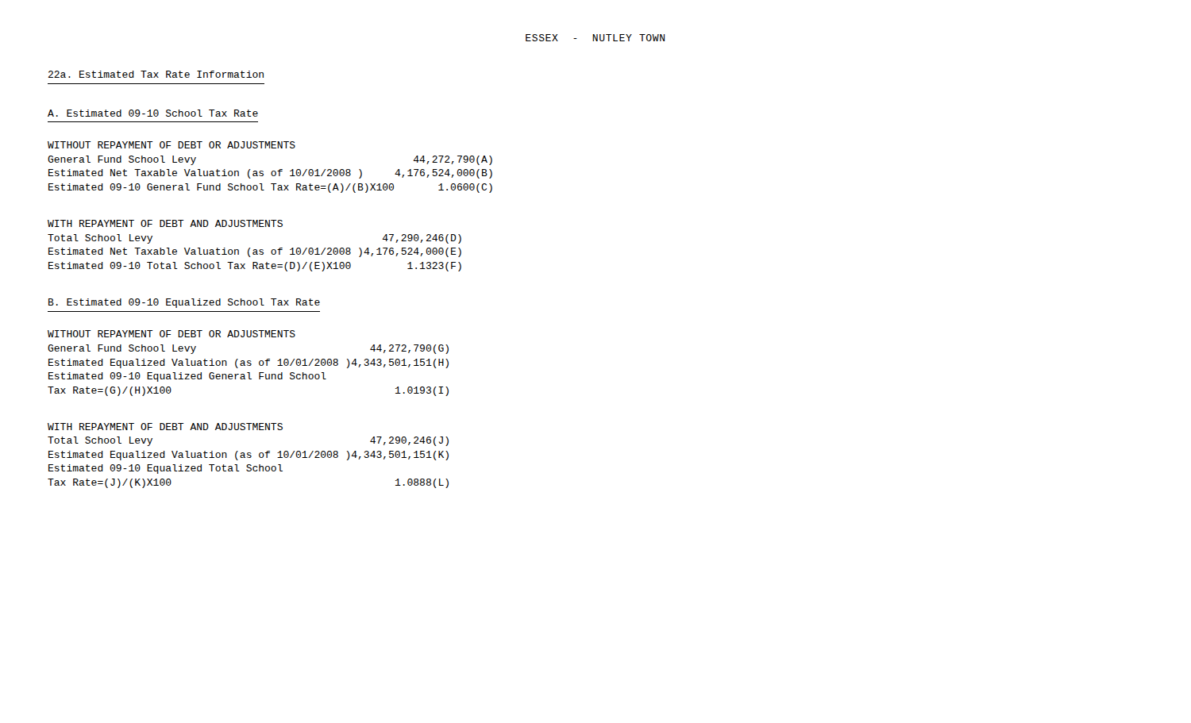ESSEX - NUTLEY TOWN
22a. Estimated Tax Rate Information
A. Estimated 09-10 School Tax Rate
WITHOUT REPAYMENT OF DEBT OR ADJUSTMENTS
| General Fund School Levy | 44,272,790 | (A) |
| Estimated Net Taxable Valuation (as of 10/01/2008 ) | 4,176,524,000 | (B) |
| Estimated 09-10 General Fund School Tax Rate=(A)/(B)X100 | 1.0600 | (C) |
WITH REPAYMENT OF DEBT AND ADJUSTMENTS
| Total School Levy | 47,290,246 | (D) |
| Estimated Net Taxable Valuation (as of 10/01/2008 ) | 4,176,524,000 | (E) |
| Estimated 09-10 Total School Tax Rate=(D)/(E)X100 | 1.1323 | (F) |
B. Estimated 09-10 Equalized School Tax Rate
WITHOUT REPAYMENT OF DEBT OR ADJUSTMENTS
| General Fund School Levy | 44,272,790 | (G) |
| Estimated Equalized Valuation (as of 10/01/2008 ) | 4,343,501,151 | (H) |
| Estimated 09-10 Equalized General Fund School | | |
| Tax Rate=(G)/(H)X100 | 1.0193 | (I) |
WITH REPAYMENT OF DEBT AND ADJUSTMENTS
| Total School Levy | 47,290,246 | (J) |
| Estimated Equalized Valuation (as of 10/01/2008 ) | 4,343,501,151 | (K) |
| Estimated 09-10 Equalized Total School | | |
| Tax Rate=(J)/(K)X100 | 1.0888 | (L) |